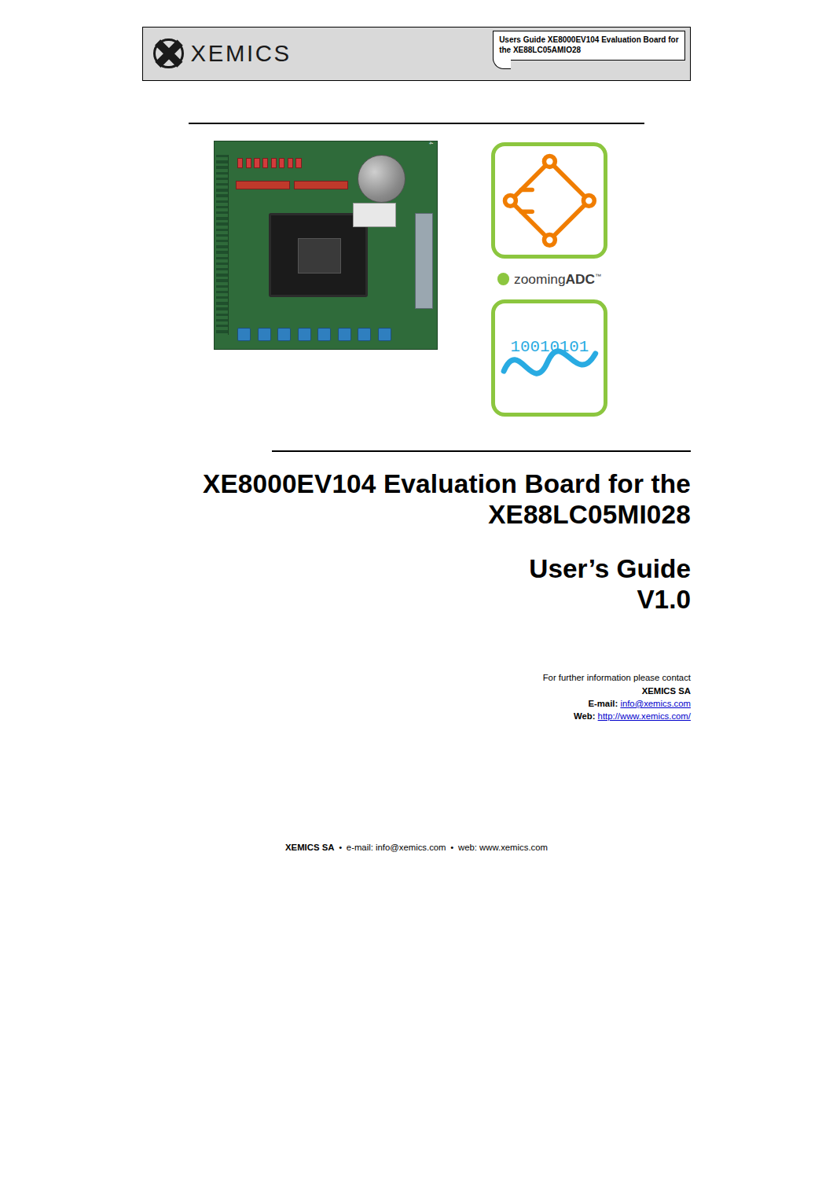XEMICS
Users Guide XE8000EV104 Evaluation Board for the XE88LC05AMIO28
650.204
zooming ADC™
10010101
XE8000EV104 Evaluation Board for the XE88LC05MI028
User’s Guide
V1.0
For further information please contact
XEMICS SA
E-mail: info@xemics.com
Web: http://www.xemics.com/
XEMICS SA•e-mail: info@xemics.com•web: www.xemics.com